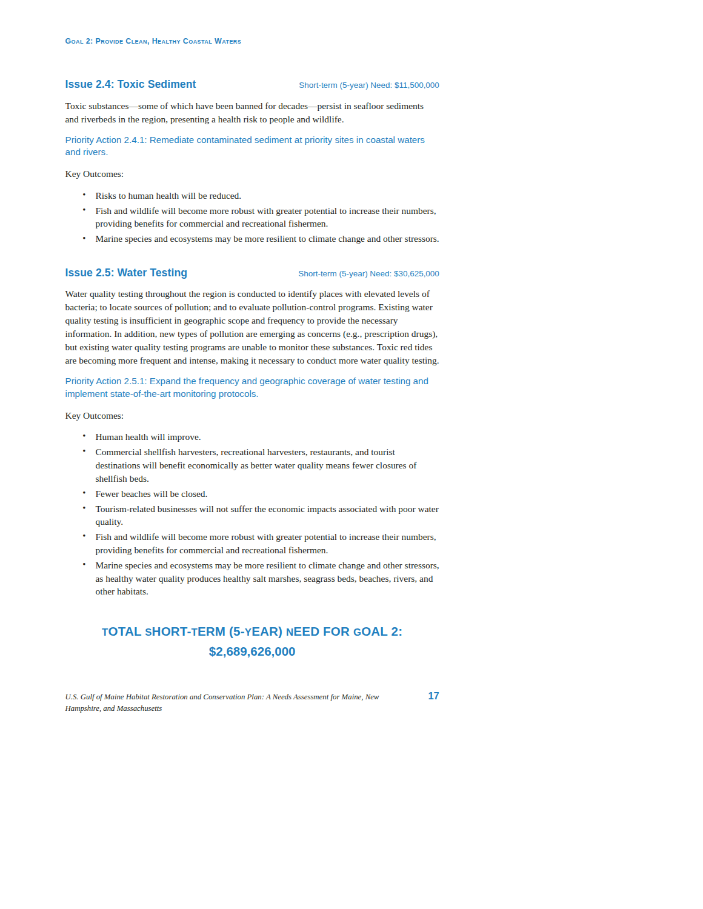Goal 2: Provide Clean, Healthy Coastal Waters
Issue 2.4: Toxic Sediment
Short-term (5-year) Need: $11,500,000
Toxic substances—some of which have been banned for decades—persist in seafloor sediments and riverbeds in the region, presenting a health risk to people and wildlife.
Priority Action 2.4.1: Remediate contaminated sediment at priority sites in coastal waters and rivers.
Key Outcomes:
Risks to human health will be reduced.
Fish and wildlife will become more robust with greater potential to increase their numbers, providing benefits for commercial and recreational fishermen.
Marine species and ecosystems may be more resilient to climate change and other stressors.
Issue 2.5: Water Testing
Short-term (5-year) Need: $30,625,000
Water quality testing throughout the region is conducted to identify places with elevated levels of bacteria; to locate sources of pollution; and to evaluate pollution-control programs. Existing water quality testing is insufficient in geographic scope and frequency to provide the necessary information. In addition, new types of pollution are emerging as concerns (e.g., prescription drugs), but existing water quality testing programs are unable to monitor these substances. Toxic red tides are becoming more frequent and intense, making it necessary to conduct more water quality testing.
Priority Action 2.5.1: Expand the frequency and geographic coverage of water testing and implement state-of-the-art monitoring protocols.
Key Outcomes:
Human health will improve.
Commercial shellfish harvesters, recreational harvesters, restaurants, and tourist destinations will benefit economically as better water quality means fewer closures of shellfish beds.
Fewer beaches will be closed.
Tourism-related businesses will not suffer the economic impacts associated with poor water quality.
Fish and wildlife will become more robust with greater potential to increase their numbers, providing benefits for commercial and recreational fishermen.
Marine species and ecosystems may be more resilient to climate change and other stressors, as healthy water quality produces healthy salt marshes, seagrass beds, beaches, rivers, and other habitats.
TOTAL SHORT-TERM (5-YEAR) NEED FOR GOAL 2:
$2,689,626,000
U.S. Gulf of Maine Habitat Restoration and Conservation Plan: A Needs Assessment for Maine, New Hampshire, and Massachusetts
17